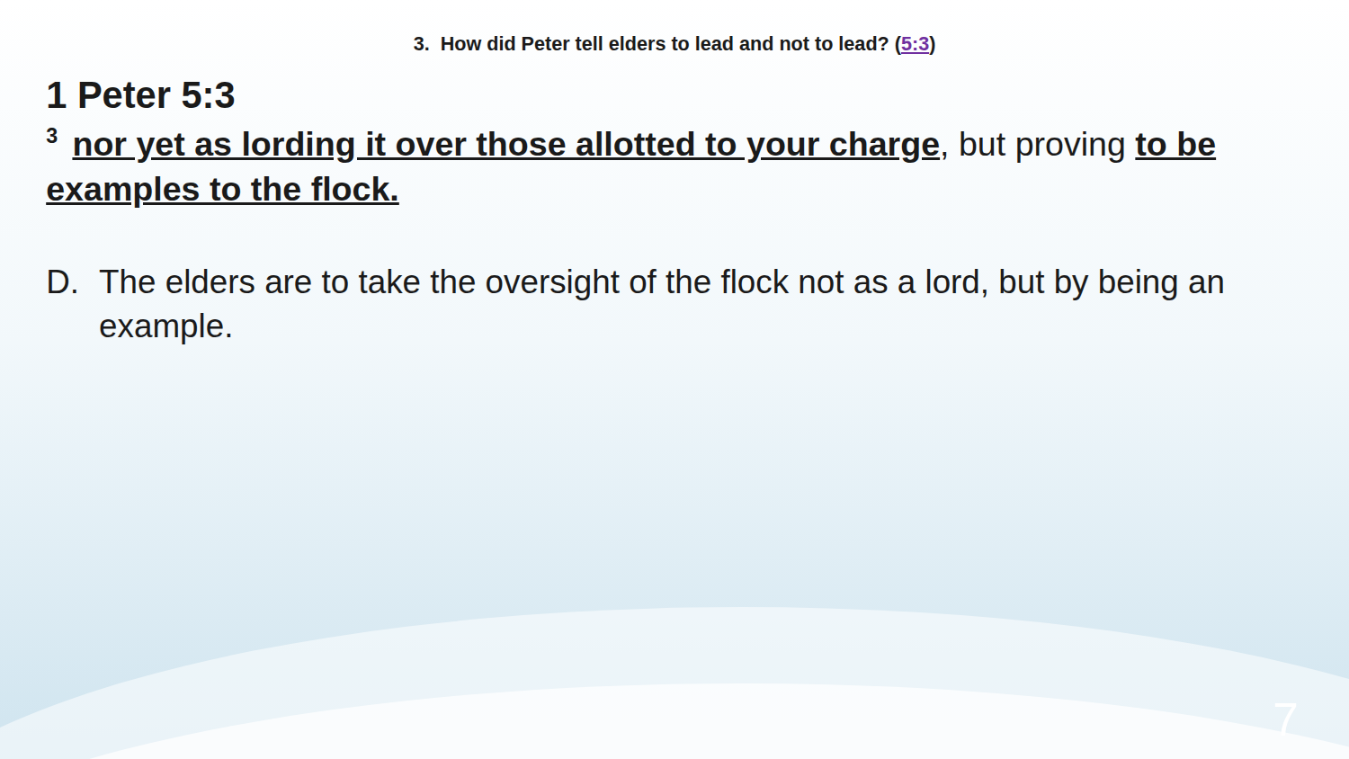3. How did Peter tell elders to lead and not to lead? (5:3)
1 Peter 5:3
3 nor yet as lording it over those allotted to your charge, but proving to be examples to the flock.
D. The elders are to take the oversight of the flock not as a lord, but by being an example.
7